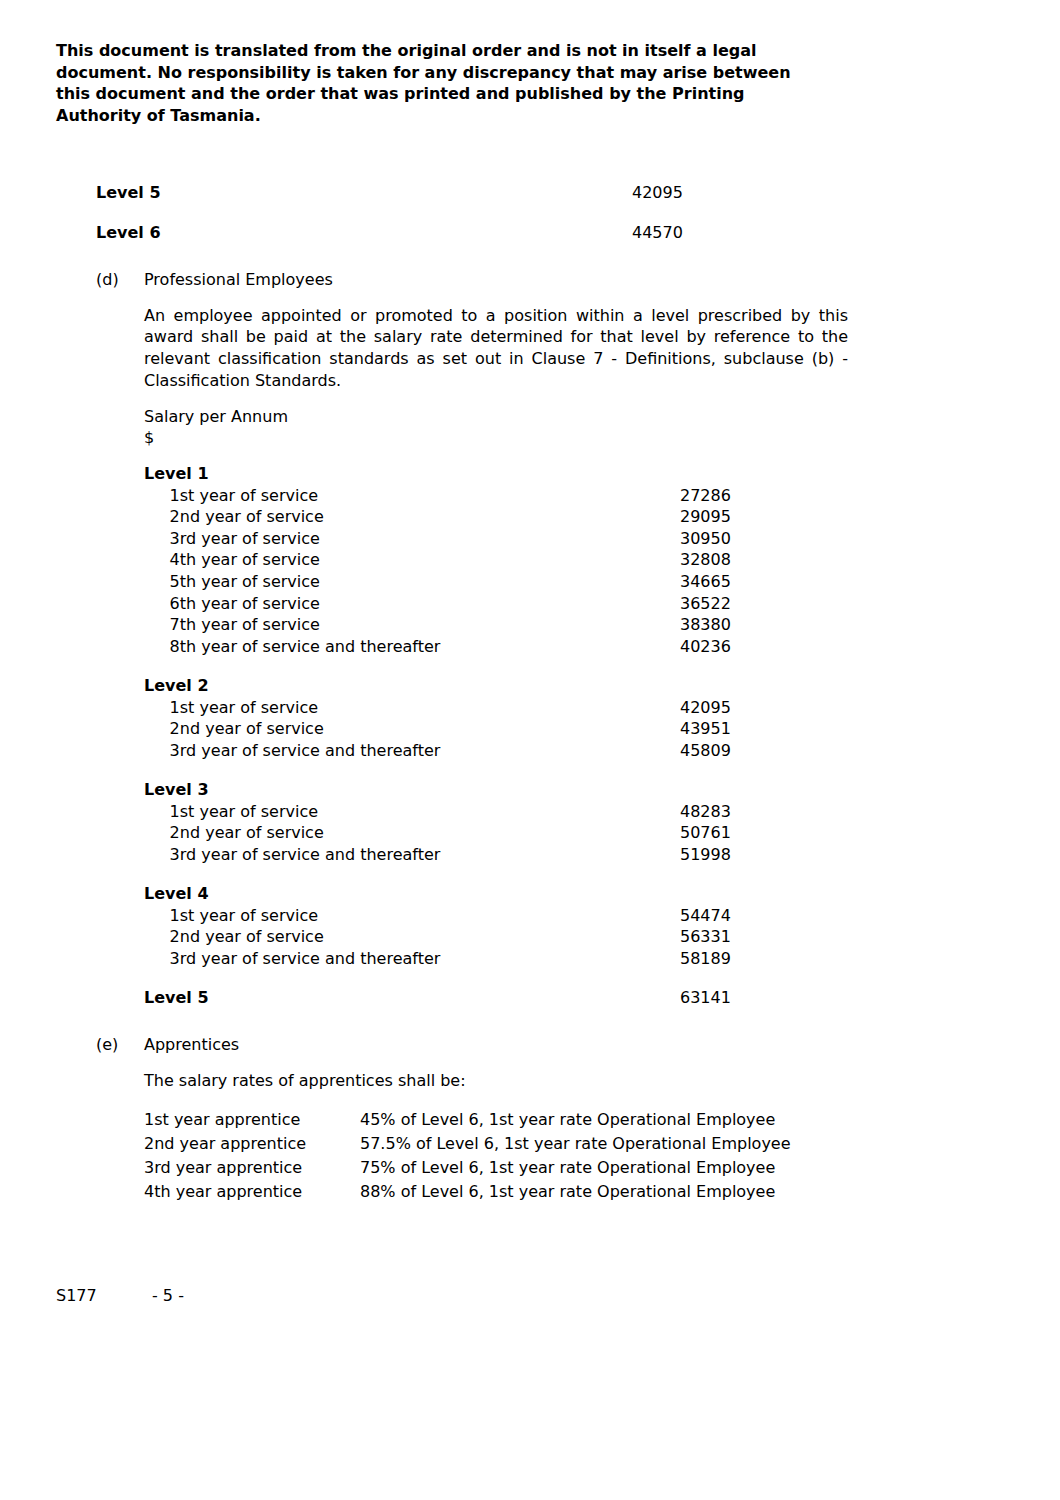This document is translated from the original order and is not in itself a legal document. No responsibility is taken for any discrepancy that may arise between this document and the order that was printed and published by the Printing Authority of Tasmania.
Level 5 42095
Level 6 44570
(d)
Professional Employees
An employee appointed or promoted to a position within a level prescribed by this award shall be paid at the salary rate determined for that level by reference to the relevant classification standards as set out in Clause 7 - Definitions, subclause (b) - Classification Standards.
Salary per Annum$
Level 1
1st year of service 27286
2nd year of service 29095
3rd year of service 30950
4th year of service 32808
5th year of service 34665
6th year of service 36522
7th year of service 38380
8th year of service and thereafter 40236
Level 2
1st year of service 42095
2nd year of service 43951
3rd year of service and thereafter 45809
Level 3
1st year of service 48283
2nd year of service 50761
3rd year of service and thereafter 51998
Level 4
1st year of service 54474
2nd year of service 56331
3rd year of service and thereafter 58189
Level 5 63141
(e)
Apprentices
The salary rates of apprentices shall be:
1st year apprentice 45% of Level 6, 1st year rate Operational Employee
2nd year apprentice 57.5% of Level 6, 1st year rate Operational Employee
3rd year apprentice 75% of Level 6, 1st year rate Operational Employee
4th year apprentice 88% of Level 6, 1st year rate Operational Employee
S177 - 5 -